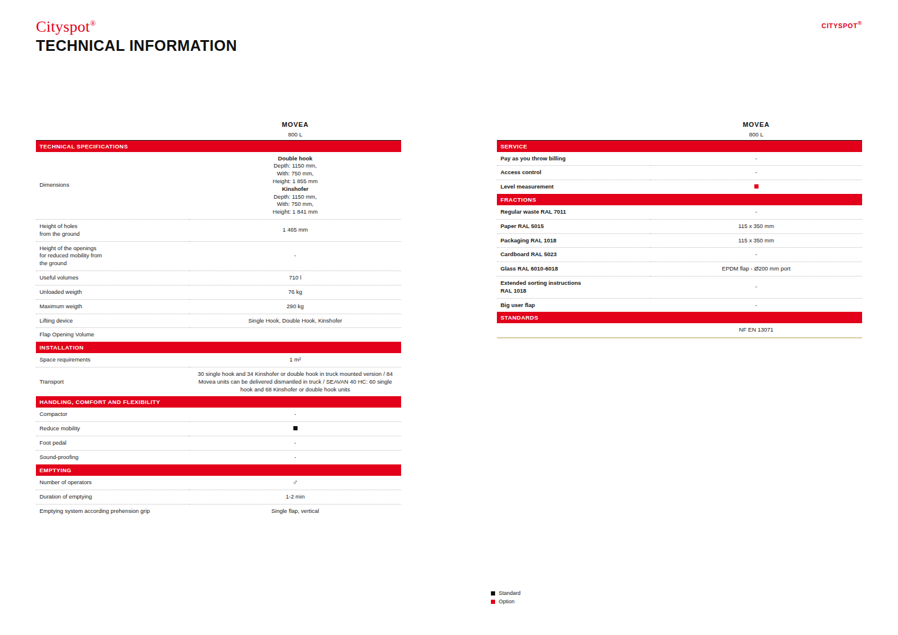CITYSPOT®
Cityspot®
TECHNICAL INFORMATION
| | MOVEA |
| | 800 L |
| TECHNICAL SPECIFICATIONS |
| Dimensions | Double hook Depth: 1150 mm, With: 750 mm, Height: 1 855 mm Kinshofer Depth: 1150 mm, With: 750 mm, Height: 1 841 mm |
| Height of holes from the ground | 1 465 mm |
| Height of the openings for reduced mobility from the ground | - |
| Useful volumes | 710 l |
| Unloaded weigth | 76 kg |
| Maximum weigth | 290 kg |
| Lifting device | Single Hook, Double Hook, Kinshofer |
| Flap Opening Volume | |
| INSTALLATION |
| Space requirements | 1 m² |
| Transport | 30 single hook and 34 Kinshofer or double hook in truck mounted version / 84 Movea units can be delivered dismantled in truck / SEAVAN 40 HC: 60 single hook and 68 Kinshofer or double hook units |
| HANDLING, COMFORT AND FLEXIBILITY |
| Compactor | - |
| Reduce mobility | |
| Foot pedal | - |
| Sound-proofing | - |
| EMPTYING |
| Number of operators | ♂ |
| Duration of emptying | 1-2 min |
| Emptying system according prehension grip | Single flap, vertical |
| | MOVEA |
| | 800 L |
| SERVICE |
| Pay as you throw billing | - |
| Access control | - |
| Level measurement | |
| FRACTIONS |
| Regular waste RAL 7011 | - |
| Paper RAL 5015 | 115 x 350 mm |
| Packaging RAL 1018 | 115 x 350 mm |
| Cardboard RAL 5023 | - |
| Glass RAL 6010-6018 | EPDM flap - Ø200 mm port |
| Extended sorting instructions RAL 1018 | - |
| Big user flap | - |
| STANDARDS |
| | NF EN 13071 |
Standard
Option